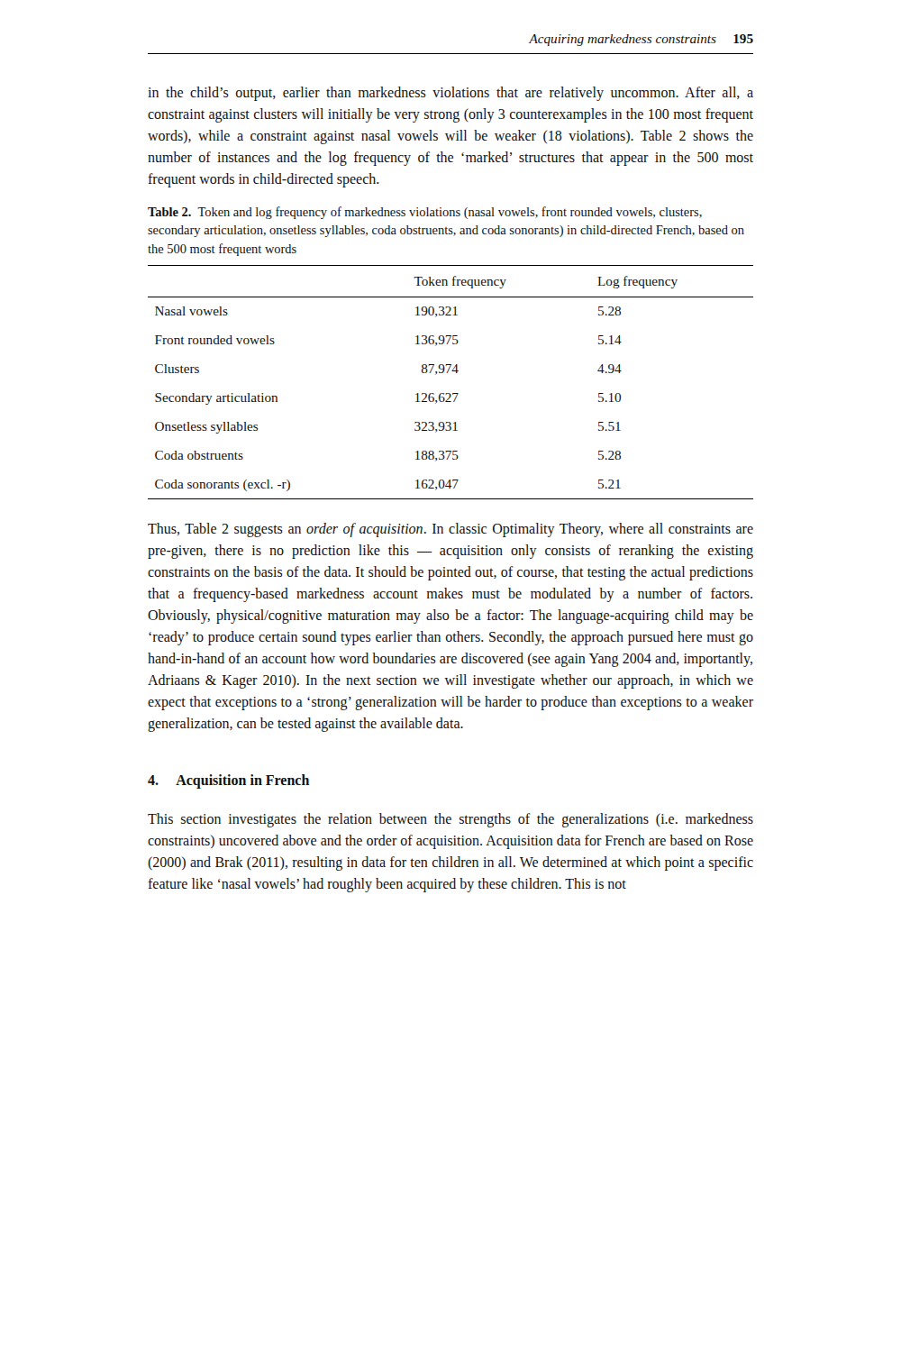Acquiring markedness constraints 195
in the child’s output, earlier than markedness violations that are relatively uncommon. After all, a constraint against clusters will initially be very strong (only 3 counterexamples in the 100 most frequent words), while a constraint against nasal vowels will be weaker (18 violations). Table 2 shows the number of instances and the log frequency of the ‘marked’ structures that appear in the 500 most frequent words in child-directed speech.
Table 2. Token and log frequency of markedness violations (nasal vowels, front rounded vowels, clusters, secondary articulation, onsetless syllables, coda obstruents, and coda sonorants) in child-directed French, based on the 500 most frequent words
| | Token frequency | Log frequency |
| --- | --- | --- |
| Nasal vowels | 190,321 | 5.28 |
| Front rounded vowels | 136,975 | 5.14 |
| Clusters | 87,974 | 4.94 |
| Secondary articulation | 126,627 | 5.10 |
| Onsetless syllables | 323,931 | 5.51 |
| Coda obstruents | 188,375 | 5.28 |
| Coda sonorants (excl. -r) | 162,047 | 5.21 |
Thus, Table 2 suggests an order of acquisition. In classic Optimality Theory, where all constraints are pre-given, there is no prediction like this — acquisition only consists of reranking the existing constraints on the basis of the data. It should be pointed out, of course, that testing the actual predictions that a frequency-based markedness account makes must be modulated by a number of factors. Obviously, physical/cognitive maturation may also be a factor: The language-acquiring child may be ‘ready’ to produce certain sound types earlier than others. Secondly, the approach pursued here must go hand-in-hand of an account how word boundaries are discovered (see again Yang 2004 and, importantly, Adriaans & Kager 2010). In the next section we will investigate whether our approach, in which we expect that exceptions to a ‘strong’ generalization will be harder to produce than exceptions to a weaker generalization, can be tested against the available data.
4. Acquisition in French
This section investigates the relation between the strengths of the generalizations (i.e. markedness constraints) uncovered above and the order of acquisition. Acquisition data for French are based on Rose (2000) and Brak (2011), resulting in data for ten children in all. We determined at which point a specific feature like ‘nasal vowels’ had roughly been acquired by these children. This is not